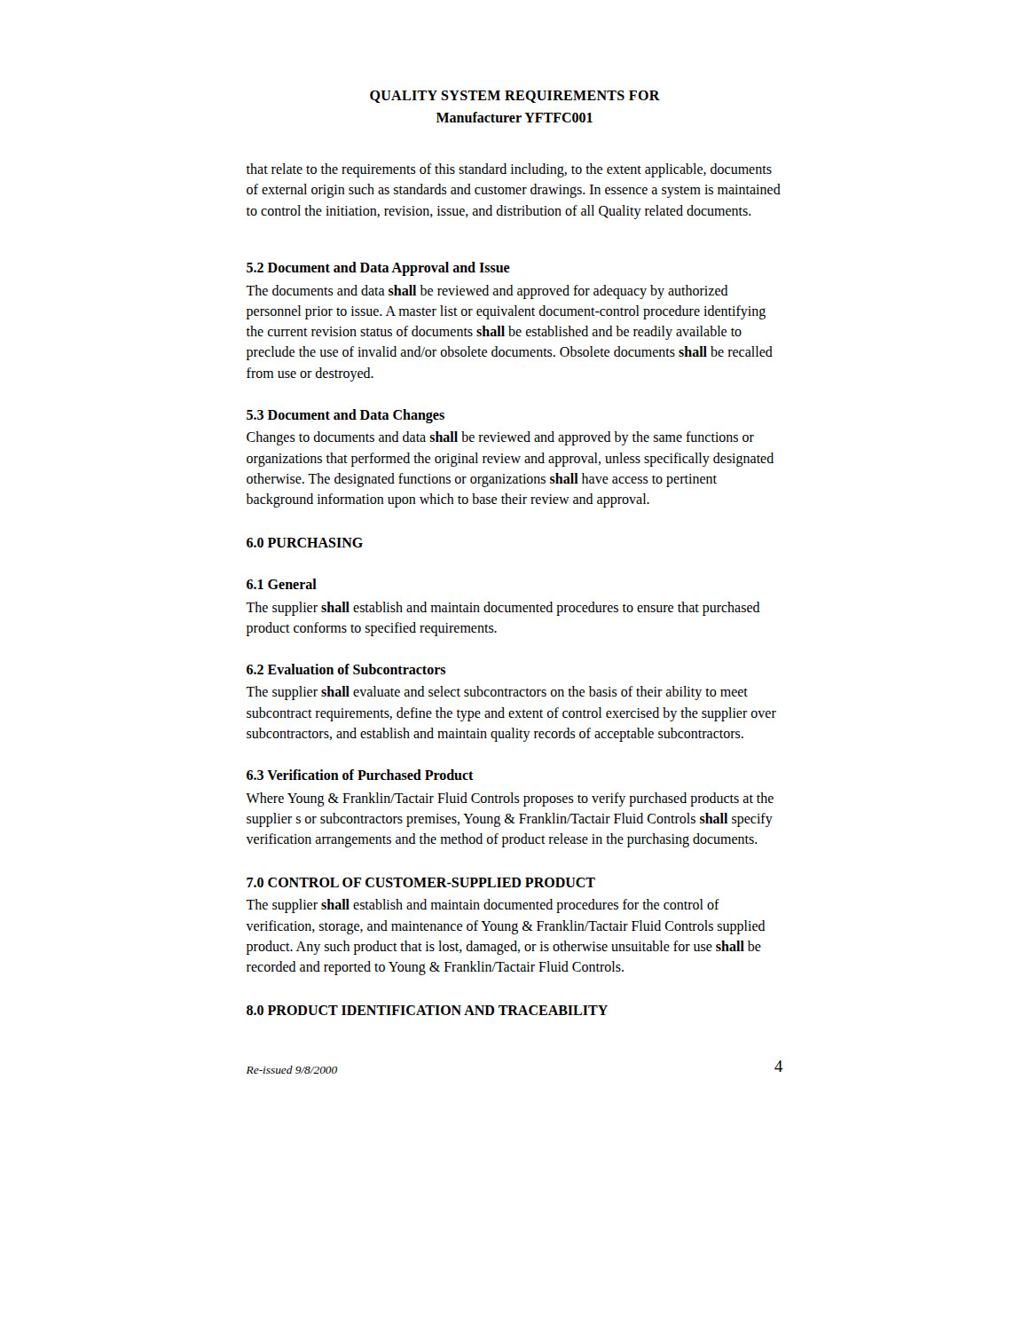QUALITY SYSTEM REQUIREMENTS FOR
Manufacturer YFTFC001
that relate to the requirements of this standard including, to the extent applicable, documents of external origin such as standards and customer drawings. In essence a system is maintained to control the initiation, revision, issue, and distribution of all Quality related documents.
5.2 Document and Data Approval and Issue
The documents and data shall be reviewed and approved for adequacy by authorized personnel prior to issue. A master list or equivalent document-control procedure identifying the current revision status of documents shall be established and be readily available to preclude the use of invalid and/or obsolete documents. Obsolete documents shall be recalled from use or destroyed.
5.3 Document and Data Changes
Changes to documents and data shall be reviewed and approved by the same functions or organizations that performed the original review and approval, unless specifically designated otherwise. The designated functions or organizations shall have access to pertinent background information upon which to base their review and approval.
6.0 PURCHASING
6.1 General
The supplier shall establish and maintain documented procedures to ensure that purchased product conforms to specified requirements.
6.2 Evaluation of Subcontractors
The supplier shall evaluate and select subcontractors on the basis of their ability to meet subcontract requirements, define the type and extent of control exercised by the supplier over subcontractors, and establish and maintain quality records of acceptable subcontractors.
6.3 Verification of Purchased Product
Where Young & Franklin/Tactair Fluid Controls proposes to verify purchased products at the supplier s or subcontractors premises, Young & Franklin/Tactair Fluid Controls shall specify verification arrangements and the method of product release in the purchasing documents.
7.0 CONTROL OF CUSTOMER-SUPPLIED PRODUCT
The supplier shall establish and maintain documented procedures for the control of verification, storage, and maintenance of Young & Franklin/Tactair Fluid Controls supplied product. Any such product that is lost, damaged, or is otherwise unsuitable for use shall be recorded and reported to Young & Franklin/Tactair Fluid Controls.
8.0 PRODUCT IDENTIFICATION AND TRACEABILITY
Re-issued 9/8/2000
4